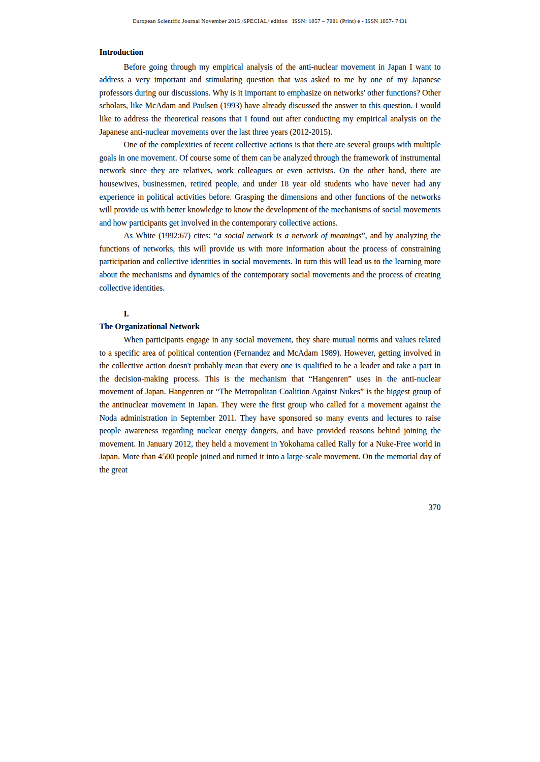European Scientific Journal November 2015 /SPECIAL/ edition ISSN: 1857 – 7881 (Print) e - ISSN 1857- 7431
Introduction
Before going through my empirical analysis of the anti-nuclear movement in Japan I want to address a very important and stimulating question that was asked to me by one of my Japanese professors during our discussions. Why is it important to emphasize on networks' other functions? Other scholars, like McAdam and Paulsen (1993) have already discussed the answer to this question. I would like to address the theoretical reasons that I found out after conducting my empirical analysis on the Japanese anti-nuclear movements over the last three years (2012-2015).
One of the complexities of recent collective actions is that there are several groups with multiple goals in one movement. Of course some of them can be analyzed through the framework of instrumental network since they are relatives, work colleagues or even activists. On the other hand, there are housewives, businessmen, retired people, and under 18 year old students who have never had any experience in political activities before. Grasping the dimensions and other functions of the networks will provide us with better knowledge to know the development of the mechanisms of social movements and how participants get involved in the contemporary collective actions.
As White (1992:67) cites: “a social network is a network of meanings”, and by analyzing the functions of networks, this will provide us with more information about the process of constraining participation and collective identities in social movements. In turn this will lead us to the learning more about the mechanisms and dynamics of the contemporary social movements and the process of creating collective identities.
I.
The Organizational Network
When participants engage in any social movement, they share mutual norms and values related to a specific area of political contention (Fernandez and McAdam 1989). However, getting involved in the collective action doesn't probably mean that every one is qualified to be a leader and take a part in the decision-making process. This is the mechanism that “Hangenren” uses in the anti-nuclear movement of Japan. Hangenren or “The Metropolitan Coalition Against Nukes” is the biggest group of the antinuclear movement in Japan. They were the first group who called for a movement against the Noda administration in September 2011. They have sponsored so many events and lectures to raise people awareness regarding nuclear energy dangers, and have provided reasons behind joining the movement. In January 2012, they held a movement in Yokohama called Rally for a Nuke-Free world in Japan. More than 4500 people joined and turned it into a large-scale movement. On the memorial day of the great
370